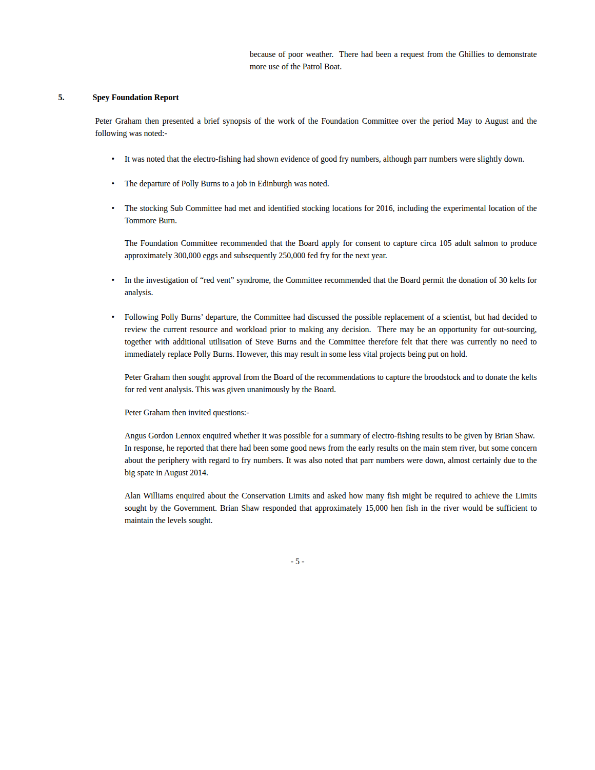because of poor weather. There had been a request from the Ghillies to demonstrate more use of the Patrol Boat.
5. Spey Foundation Report
Peter Graham then presented a brief synopsis of the work of the Foundation Committee over the period May to August and the following was noted:-
It was noted that the electro-fishing had shown evidence of good fry numbers, although parr numbers were slightly down.
The departure of Polly Burns to a job in Edinburgh was noted.
The stocking Sub Committee had met and identified stocking locations for 2016, including the experimental location of the Tommore Burn.
The Foundation Committee recommended that the Board apply for consent to capture circa 105 adult salmon to produce approximately 300,000 eggs and subsequently 250,000 fed fry for the next year.
In the investigation of “red vent” syndrome, the Committee recommended that the Board permit the donation of 30 kelts for analysis.
Following Polly Burns’ departure, the Committee had discussed the possible replacement of a scientist, but had decided to review the current resource and workload prior to making any decision. There may be an opportunity for out-sourcing, together with additional utilisation of Steve Burns and the Committee therefore felt that there was currently no need to immediately replace Polly Burns. However, this may result in some less vital projects being put on hold.
Peter Graham then sought approval from the Board of the recommendations to capture the broodstock and to donate the kelts for red vent analysis. This was given unanimously by the Board.
Peter Graham then invited questions:-
Angus Gordon Lennox enquired whether it was possible for a summary of electro-fishing results to be given by Brian Shaw. In response, he reported that there had been some good news from the early results on the main stem river, but some concern about the periphery with regard to fry numbers. It was also noted that parr numbers were down, almost certainly due to the big spate in August 2014.
Alan Williams enquired about the Conservation Limits and asked how many fish might be required to achieve the Limits sought by the Government. Brian Shaw responded that approximately 15,000 hen fish in the river would be sufficient to maintain the levels sought.
- 5 -